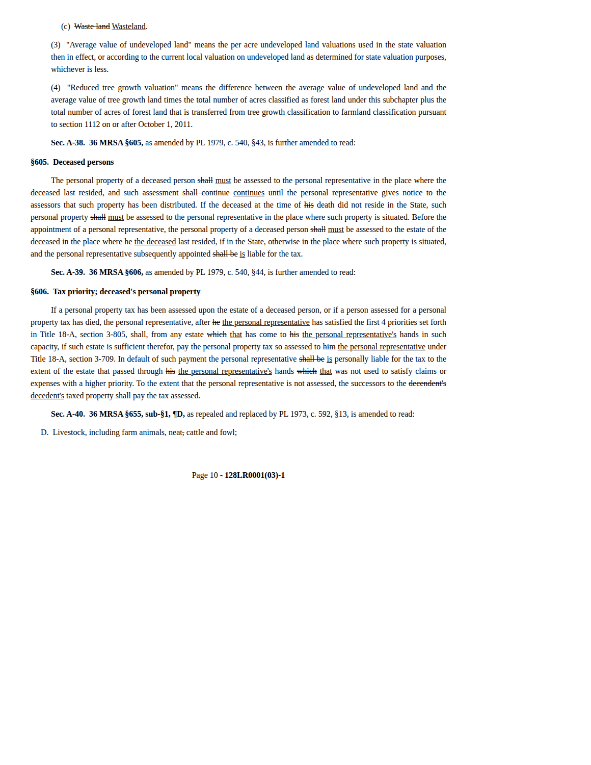(c) Waste land Wasteland.
(3) "Average value of undeveloped land" means the per acre undeveloped land valuations used in the state valuation then in effect, or according to the current local valuation on undeveloped land as determined for state valuation purposes, whichever is less.
(4) "Reduced tree growth valuation" means the difference between the average value of undeveloped land and the average value of tree growth land times the total number of acres classified as forest land under this subchapter plus the total number of acres of forest land that is transferred from tree growth classification to farmland classification pursuant to section 1112 on or after October 1, 2011.
Sec. A-38. 36 MRSA §605, as amended by PL 1979, c. 540, §43, is further amended to read:
§605. Deceased persons
The personal property of a deceased person shall must be assessed to the personal representative in the place where the deceased last resided, and such assessment shall continue continues until the personal representative gives notice to the assessors that such property has been distributed. If the deceased at the time of his death did not reside in the State, such personal property shall must be assessed to the personal representative in the place where such property is situated. Before the appointment of a personal representative, the personal property of a deceased person shall must be assessed to the estate of the deceased in the place where he the deceased last resided, if in the State, otherwise in the place where such property is situated, and the personal representative subsequently appointed shall be is liable for the tax.
Sec. A-39. 36 MRSA §606, as amended by PL 1979, c. 540, §44, is further amended to read:
§606. Tax priority; deceased's personal property
If a personal property tax has been assessed upon the estate of a deceased person, or if a person assessed for a personal property tax has died, the personal representative, after he the personal representative has satisfied the first 4 priorities set forth in Title 18-A, section 3-805, shall, from any estate which that has come to his the personal representative's hands in such capacity, if such estate is sufficient therefor, pay the personal property tax so assessed to him the personal representative under Title 18-A, section 3-709. In default of such payment the personal representative shall be is personally liable for the tax to the extent of the estate that passed through his the personal representative's hands which that was not used to satisfy claims or expenses with a higher priority. To the extent that the personal representative is not assessed, the successors to the decendent's decedent's taxed property shall pay the tax assessed.
Sec. A-40. 36 MRSA §655, sub-§1, ¶D, as repealed and replaced by PL 1973, c. 592, §13, is amended to read:
D. Livestock, including farm animals, neat, cattle and fowl;
Page 10 - 128LR0001(03)-1